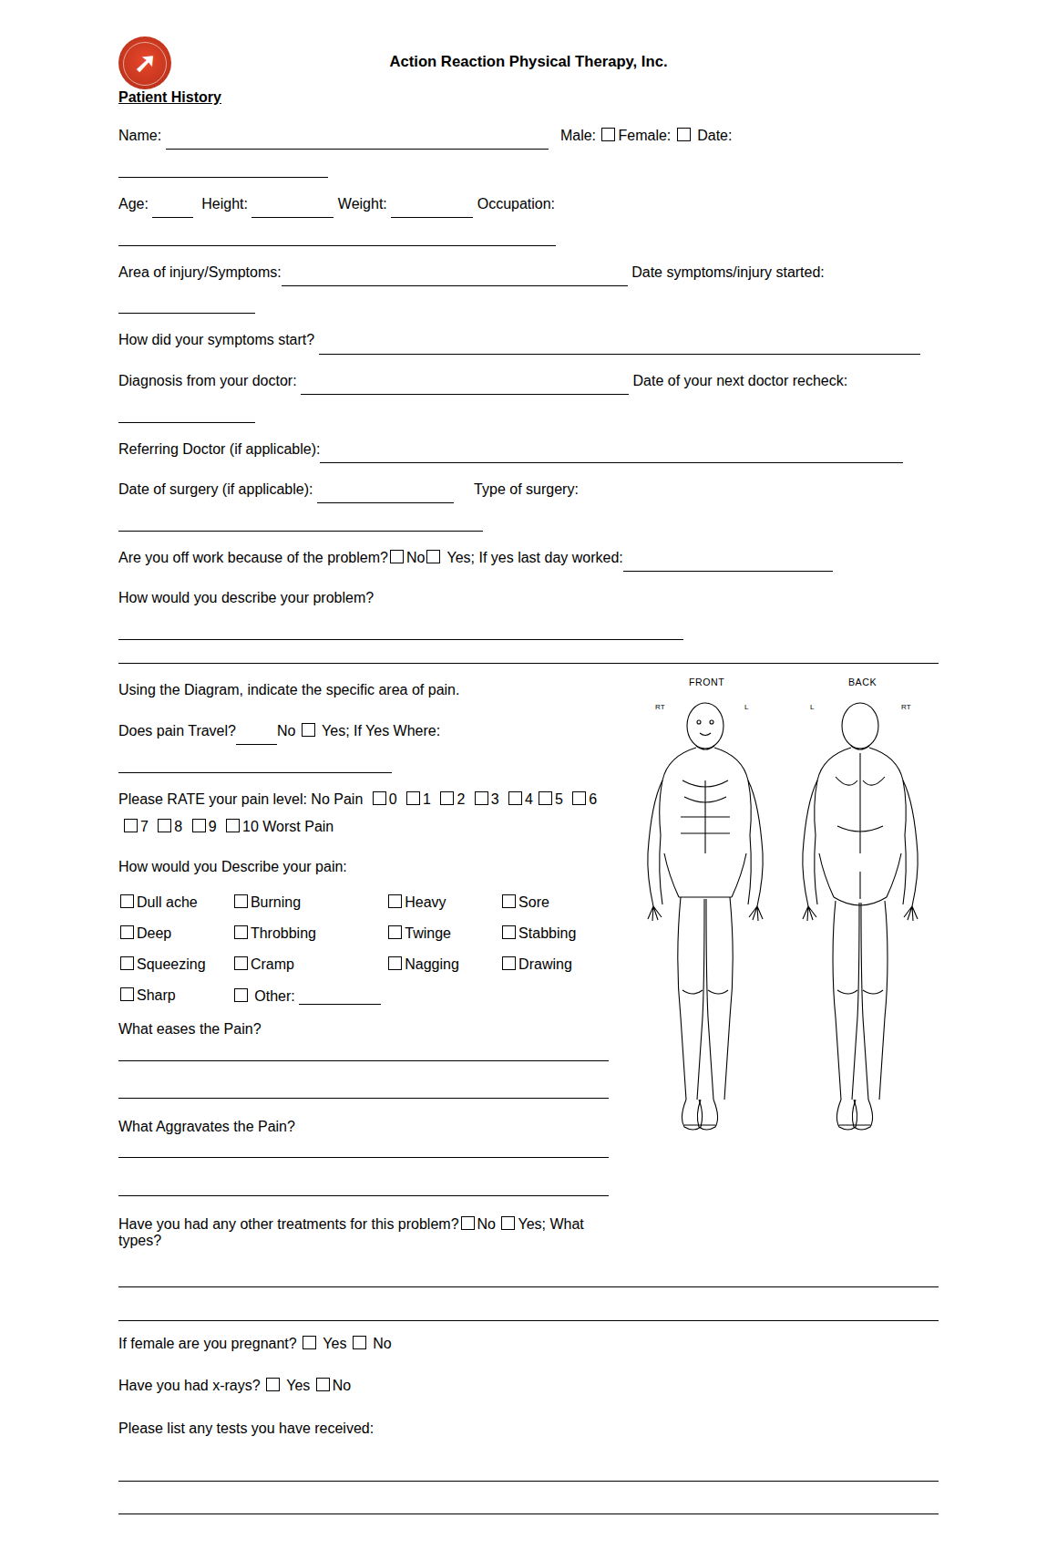➚
Action Reaction Physical Therapy, Inc.
Patient History
Name: Male: Female: Date:
Age: Height: Weight: Occupation:
Area of injury/Symptoms: Date symptoms/injury started:
How did your symptoms start?
Diagnosis from your doctor: Date of your next doctor recheck:
Referring Doctor (if applicable):
Date of surgery (if applicable): Type of surgery:
Are you off work because of the problem? No Yes; If yes last day worked:
How would you describe your problem?
Using the Diagram, indicate the specific area of pain.
Does pain Travel? No Yes; If Yes Where:
Please RATE your pain level: No Pain 0 1 2 3 4 5 6 7 8 9 10 Worst Pain
How would you Describe your pain:
Dull ache Burning Heavy Sore Deep Throbbing Twinge Stabbing Squeezing Cramp Nagging Drawing Sharp Other:
What eases the Pain?
What Aggravates the Pain?
Have you had any other treatments for this problem? No Yes; What types?
FRONT BACK
RT L L RT
If female are you pregnant? Yes No
Have you had x-rays? Yes No
Please list any tests you have received: